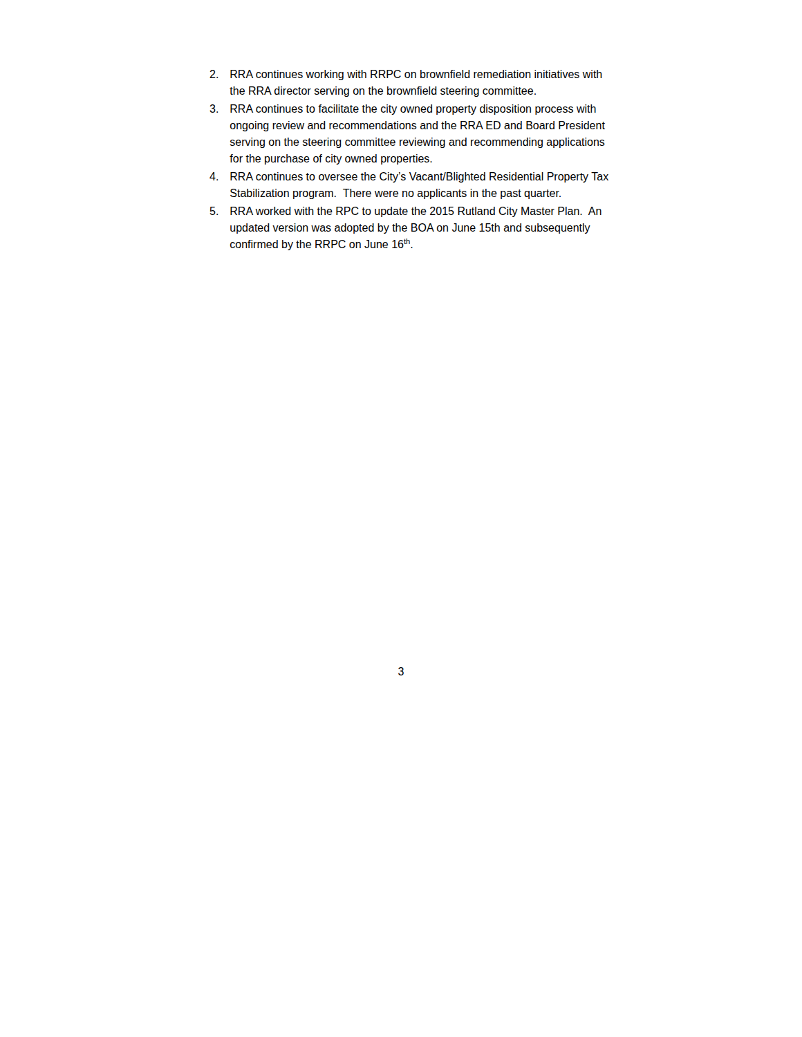RRA continues working with RRPC on brownfield remediation initiatives with the RRA director serving on the brownfield steering committee.
RRA continues to facilitate the city owned property disposition process with ongoing review and recommendations and the RRA ED and Board President serving on the steering committee reviewing and recommending applications for the purchase of city owned properties.
RRA continues to oversee the City’s Vacant/Blighted Residential Property Tax Stabilization program. There were no applicants in the past quarter.
RRA worked with the RPC to update the 2015 Rutland City Master Plan. An updated version was adopted by the BOA on June 15th and subsequently confirmed by the RRPC on June 16th.
3